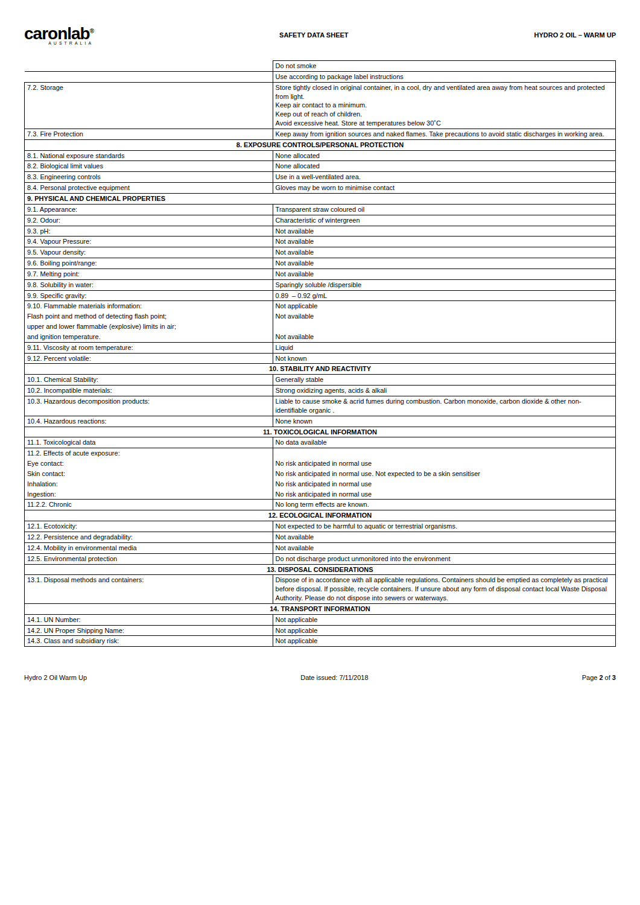caronlab®
AUSTRALIA
SAFETY DATA SHEET
HYDRO 2 OIL – WARM UP
| | Do not smoke |
| | Use according to package label instructions |
| 7.2. Storage | Store tightly closed in original container, in a cool, dry and ventilated area away from heat sources and protected from light. Keep air contact to a minimum. Keep out of reach of children. Avoid excessive heat. Store at temperatures below 30˚C |
| 7.3. Fire Protection | Keep away from ignition sources and naked flames. Take precautions to avoid static discharges in working area. |
| 8. EXPOSURE CONTROLS/PERSONAL PROTECTION |
| 8.1. National exposure standards | None allocated |
| 8.2. Biological limit values | None allocated |
| 8.3. Engineering controls | Use in a well-ventilated area. |
| 8.4. Personal protective equipment | Gloves may be worn to minimise contact |
| 9. PHYSICAL AND CHEMICAL PROPERTIES |
| 9.1. Appearance: | Transparent straw coloured oil |
| 9.2. Odour: | Characteristic of wintergreen |
| 9.3. pH: | Not available |
| 9.4. Vapour Pressure: | Not available |
| 9.5. Vapour density: | Not available |
| 9.6. Boiling point/range: | Not available |
| 9.7. Melting point: | Not available |
| 9.8. Solubility in water: | Sparingly soluble /dispersible |
| 9.9. Specific gravity: | 0.89 – 0.92 g/mL |
| 9.10. Flammable materials information: | Not applicable |
| Flash point and method of detecting flash point; | Not available |
| upper and lower flammable (explosive) limits in air; | |
| and ignition temperature. | Not available |
| 9.11. Viscosity at room temperature: | Liquid |
| 9.12. Percent volatile: | Not known |
| 10. STABILITY AND REACTIVITY |
| 10.1. Chemical Stability: | Generally stable |
| 10.2. Incompatible materials: | Strong oxidizing agents, acids & alkali |
| 10.3. Hazardous decomposition products: | Liable to cause smoke & acrid fumes during combustion. Carbon monoxide, carbon dioxide & other non-identifiable organic . |
| 10.4. Hazardous reactions: | None known |
| 11. TOXICOLOGICAL INFORMATION |
| 11.1. Toxicological data | No data available |
| 11.2. Effects of acute exposure: | |
| Eye contact: | No risk anticipated in normal use |
| Skin contact: | No risk anticipated in normal use. Not expected to be a skin sensitiser |
| Inhalation: | No risk anticipated in normal use |
| Ingestion: | No risk anticipated in normal use |
| 11.2.2. Chronic | No long term effects are known. |
| 12. ECOLOGICAL INFORMATION |
| 12.1. Ecotoxicity: | Not expected to be harmful to aquatic or terrestrial organisms. |
| 12.2. Persistence and degradability: | Not available |
| 12.4. Mobility in environmental media | Not available |
| 12.5. Environmental protection | Do not discharge product unmonitored into the environment |
| 13. DISPOSAL CONSIDERATIONS |
| 13.1. Disposal methods and containers: | Dispose of in accordance with all applicable regulations. Containers should be emptied as completely as practical before disposal. If possible, recycle containers. If unsure about any form of disposal contact local Waste Disposal Authority. Please do not dispose into sewers or waterways. |
| 14. TRANSPORT INFORMATION |
| 14.1. UN Number: | Not applicable |
| 14.2. UN Proper Shipping Name: | Not applicable |
| 14.3. Class and subsidiary risk: | Not applicable |
Hydro 2 Oil Warm Up
Date issued: 7/11/2018
Page 2 of 3